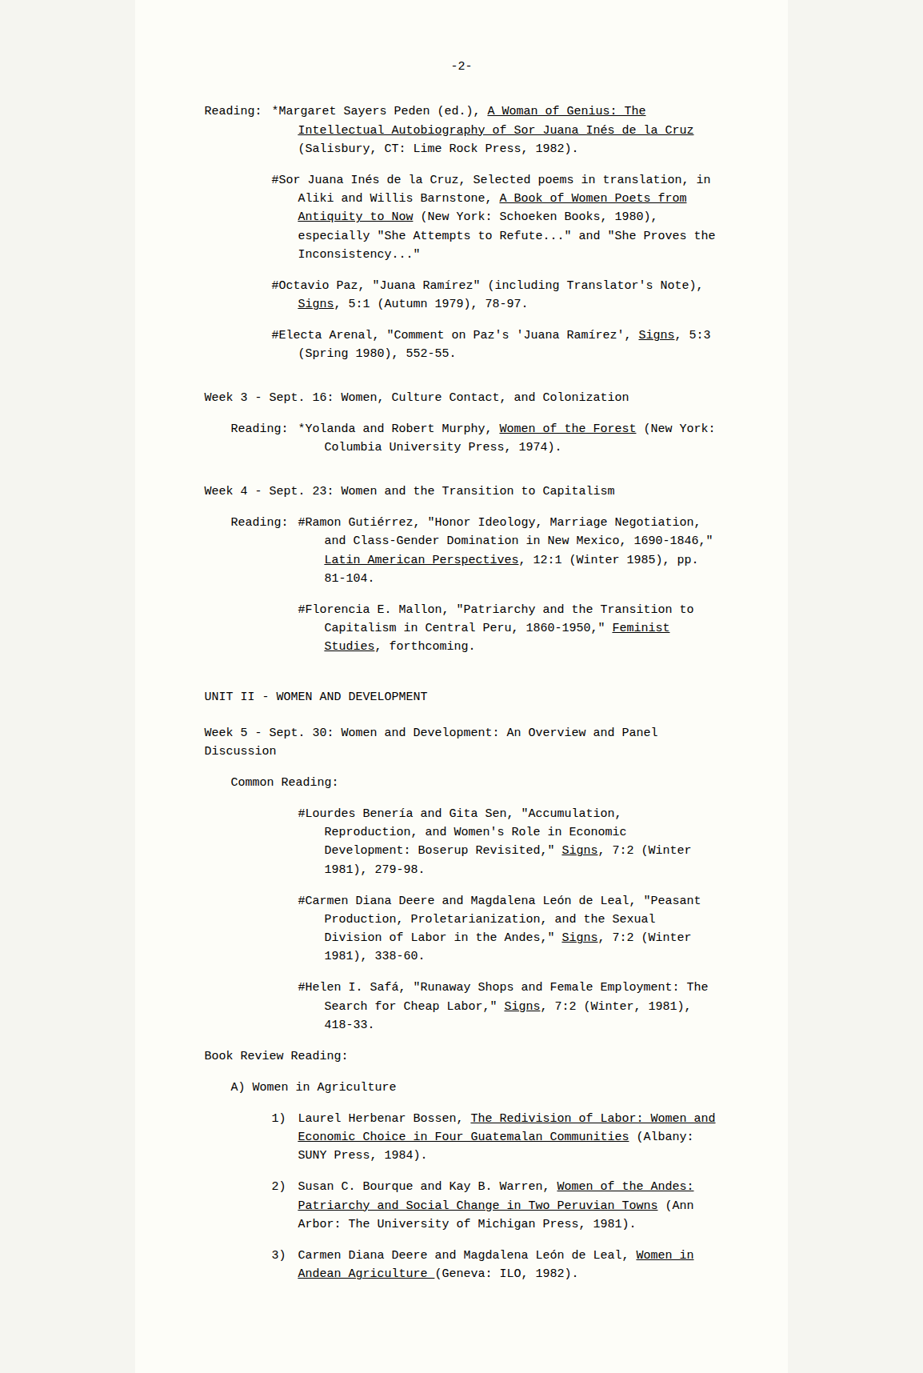-2-
Reading:
*Margaret Sayers Peden (ed.), A Woman of Genius: The Intellectual Autobiography of Sor Juana Inés de la Cruz (Salisbury, CT: Lime Rock Press, 1982).
#Sor Juana Inés de la Cruz, Selected poems in translation, in Aliki and Willis Barnstone, A Book of Women Poets from Antiquity to Now (New York: Schoeken Books, 1980), especially "She Attempts to Refute..." and "She Proves the Inconsistency..."
#Octavio Paz, "Juana Ramírez" (including Translator's Note), Signs, 5:1 (Autumn 1979), 78-97.
#Electa Arenal, "Comment on Paz's 'Juana Ramírez', Signs, 5:3 (Spring 1980), 552-55.
Week 3 - Sept. 16: Women, Culture Contact, and Colonization
Reading:
*Yolanda and Robert Murphy, Women of the Forest (New York: Columbia University Press, 1974).
Week 4 - Sept. 23: Women and the Transition to Capitalism
Reading:
#Ramon Gutiérrez, "Honor Ideology, Marriage Negotiation, and Class-Gender Domination in New Mexico, 1690-1846," Latin American Perspectives, 12:1 (Winter 1985), pp. 81-104.
#Florencia E. Mallon, "Patriarchy and the Transition to Capitalism in Central Peru, 1860-1950," Feminist Studies, forthcoming.
UNIT II - WOMEN AND DEVELOPMENT
Week 5 - Sept. 30: Women and Development: An Overview and Panel Discussion
Common Reading:
#Lourdes Benería and Gita Sen, "Accumulation, Reproduction, and Women's Role in Economic Development: Boserup Revisited," Signs, 7:2 (Winter 1981), 279-98.
#Carmen Diana Deere and Magdalena León de Leal, "Peasant Production, Proletarianization, and the Sexual Division of Labor in the Andes," Signs, 7:2 (Winter 1981), 338-60.
#Helen I. Safá, "Runaway Shops and Female Employment: The Search for Cheap Labor," Signs, 7:2 (Winter, 1981), 418-33.
Book Review Reading:
A) Women in Agriculture
1)
Laurel Herbenar Bossen, The Redivision of Labor: Women and Economic Choice in Four Guatemalan Communities (Albany: SUNY Press, 1984).
2)
Susan C. Bourque and Kay B. Warren, Women of the Andes: Patriarchy and Social Change in Two Peruvian Towns (Ann Arbor: The University of Michigan Press, 1981).
3)
Carmen Diana Deere and Magdalena León de Leal, Women in Andean Agriculture (Geneva: ILO, 1982).